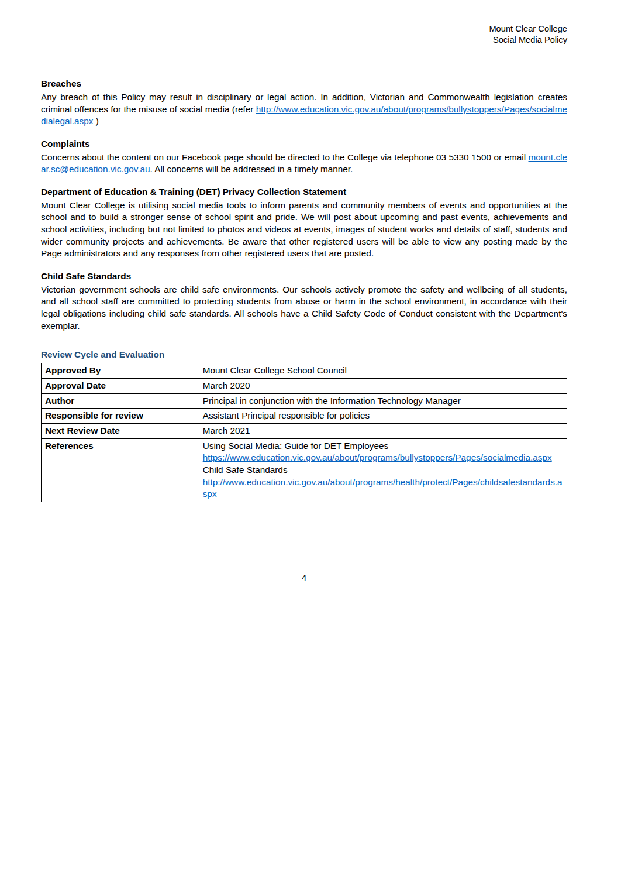Mount Clear College
Social Media Policy
Breaches
Any breach of this Policy may result in disciplinary or legal action. In addition, Victorian and Commonwealth legislation creates criminal offences for the misuse of social media (refer http://www.education.vic.gov.au/about/programs/bullystoppers/Pages/socialmedialegal.aspx )
Complaints
Concerns about the content on our Facebook page should be directed to the College via telephone 03 5330 1500 or email mount.clear.sc@education.vic.gov.au. All concerns will be addressed in a timely manner.
Department of Education & Training (DET) Privacy Collection Statement
Mount Clear College is utilising social media tools to inform parents and community members of events and opportunities at the school and to build a stronger sense of school spirit and pride. We will post about upcoming and past events, achievements and school activities, including but not limited to photos and videos at events, images of student works and details of staff, students and wider community projects and achievements. Be aware that other registered users will be able to view any posting made by the Page administrators and any responses from other registered users that are posted.
Child Safe Standards
Victorian government schools are child safe environments. Our schools actively promote the safety and wellbeing of all students, and all school staff are committed to protecting students from abuse or harm in the school environment, in accordance with their legal obligations including child safe standards. All schools have a Child Safety Code of Conduct consistent with the Department's exemplar.
Review Cycle and Evaluation
| Approved By | Mount Clear College School Council |
| Approval Date | March 2020 |
| Author | Principal in conjunction with the Information Technology Manager |
| Responsible for review | Assistant Principal responsible for policies |
| Next Review Date | March 2021 |
| References | Using Social Media: Guide for DET Employees https://www.education.vic.gov.au/about/programs/bullystoppers/Pages/socialmedia.aspx Child Safe Standards http://www.education.vic.gov.au/about/programs/health/protect/Pages/childsafestandards.aspx |
4